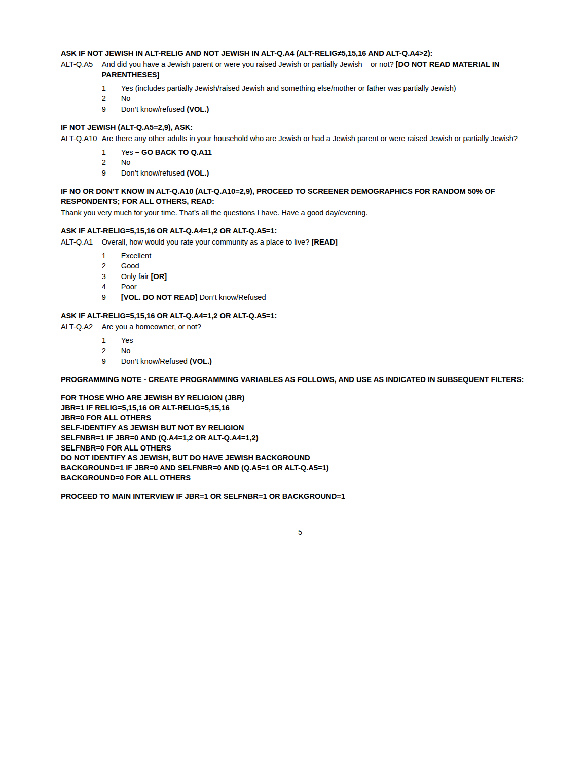ASK IF NOT JEWISH IN ALT-RELIG AND NOT JEWISH IN ALT-Q.A4 (ALT-RELIG≠5,15,16 AND ALT-Q.A4>2):
ALT-Q.A5
And did you have a Jewish parent or were you raised Jewish or partially Jewish – or not? [DO NOT READ MATERIAL IN PARENTHESES]
1 Yes (includes partially Jewish/raised Jewish and something else/mother or father was partially Jewish)
2 No
9 Don’t know/refused (VOL.)
IF NOT JEWISH (ALT-Q.A5=2,9), ASK:
ALT-Q.A10
Are there any other adults in your household who are Jewish or had a Jewish parent or were raised Jewish or partially Jewish?
1 Yes – GO BACK TO Q.A11
2 No
9 Don’t know/refused (VOL.)
IF NO OR DON’T KNOW IN ALT-Q.A10 (ALT-Q.A10=2,9), PROCEED TO SCREENER DEMOGRAPHICS FOR RANDOM 50% OF RESPONDENTS; FOR ALL OTHERS, READ:
Thank you very much for your time. That’s all the questions I have. Have a good day/evening.
ASK IF ALT-RELIG=5,15,16 OR ALT-Q.A4=1,2 OR ALT-Q.A5=1:
ALT-Q.A1
Overall, how would you rate your community as a place to live? [READ]
1 Excellent
2 Good
3 Only fair [OR]
4 Poor
9[VOL. DO NOT READ] Don’t know/Refused
ASK IF ALT-RELIG=5,15,16 OR ALT-Q.A4=1,2 OR ALT-Q.A5=1:
ALT-Q.A2
Are you a homeowner, or not?
1 Yes
2 No
9 Don’t know/Refused (VOL.)
PROGRAMMING NOTE - CREATE PROGRAMMING VARIABLES AS FOLLOWS, AND USE AS INDICATED IN SUBSEQUENT FILTERS:
FOR THOSE WHO ARE JEWISH BY RELIGION (JBR)
JBR=1 IF RELIG=5,15,16 OR ALT-RELIG=5,15,16
JBR=0 FOR ALL OTHERS
SELF-IDENTIFY AS JEWISH BUT NOT BY RELIGION
SELFNBR=1 IF JBR=0 AND (Q.A4=1,2 OR ALT-Q.A4=1,2)
SELFNBR=0 FOR ALL OTHERS
DO NOT IDENTIFY AS JEWISH, BUT DO HAVE JEWISH BACKGROUND
BACKGROUND=1 IF JBR=0 AND SELFNBR=0 AND (Q.A5=1 OR ALT-Q.A5=1)
BACKGROUND=0 FOR ALL OTHERS
PROCEED TO MAIN INTERVIEW IF JBR=1 OR SELFNBR=1 OR BACKGROUND=1
5